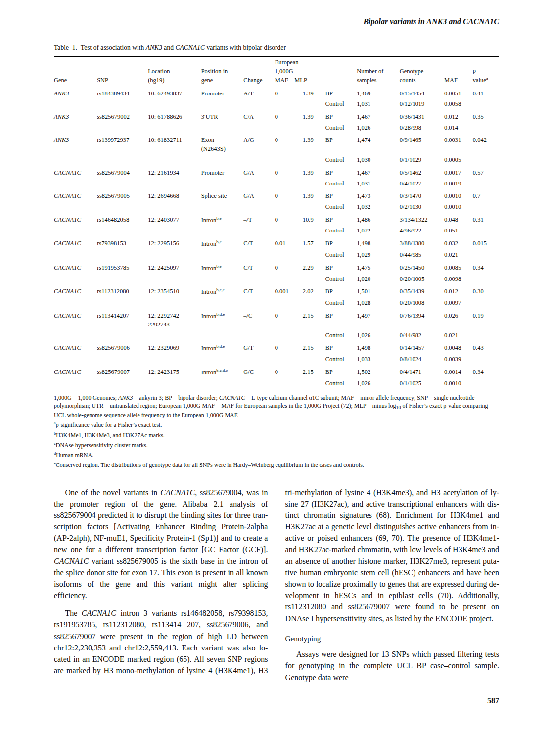Bipolar variants in ANK3 and CACNA1C
Table 1. Test of association with ANK3 and CACNA1C variants with bipolar disorder
| Gene | SNP | Location (hg19) | Position in gene | Change | European 1,000G MAF MLP | | Number of samples | Genotype counts | MAF | p- value a |
| --- | --- | --- | --- | --- | --- | --- | --- | --- | --- | --- |
| ANK3 | rs184389434 | 10: 62493837 | Promoter | A/T | 0 | 1.39 | BP | 1,469 | 0/15/1454 | 0.0051 | 0.41 |
| | | | | | | | Control | 1,031 | 0/12/1019 | 0.0058 | |
| ANK3 | ss825679002 | 10: 61788626 | 3′UTR | C/A | 0 | 1.39 | BP | 1,467 | 0/36/1431 | 0.012 | 0.35 |
| | | | | | | | Control | 1,026 | 0/28/998 | 0.014 | |
| ANK3 | rs139972937 | 10: 61832711 | Exon (N2643S) | A/G | 0 | 1.39 | BP | 1,474 | 0/9/1465 | 0.0031 | 0.042 |
| | | | | | | | Control | 1,030 | 0/1/1029 | 0.0005 | |
| CACNA1C | ss825679004 | 12: 2161934 | Promoter | G/A | 0 | 1.39 | BP | 1,467 | 0/5/1462 | 0.0017 | 0.57 |
| | | | | | | | Control | 1,031 | 0/4/1027 | 0.0019 | |
| CACNA1C | ss825679005 | 12: 2694668 | Splice site | G/A | 0 | 1.39 | BP | 1,473 | 0/3/1470 | 0.0010 | 0.7 |
| | | | | | | | Control | 1,032 | 0/2/1030 | 0.0010 | |
| CACNA1C | rs146482058 | 12: 2403077 | Intron b,e | –/T | 0 | 10.9 | BP | 1,486 | 3/134/1322 | 0.048 | 0.31 |
| | | | | | | | Control | 1,022 | 4/96/922 | 0.051 | |
| CACNA1C | rs79398153 | 12: 2295156 | Intron b,e | C/T | 0.01 | 1.57 | BP | 1,498 | 3/88/1380 | 0.032 | 0.015 |
| | | | | | | | Control | 1,029 | 0/44/985 | 0.021 | |
| CACNA1C | rs191953785 | 12: 2425097 | Intron b,e | C/T | 0 | 2.29 | BP | 1,475 | 0/25/1450 | 0.0085 | 0.34 |
| | | | | | | | Control | 1,020 | 0/20/1005 | 0.0098 | |
| CACNA1C | rs112312080 | 12: 2354510 | Intron b,c,e | C/T | 0.001 | 2.02 | BP | 1,501 | 0/35/1439 | 0.012 | 0.30 |
| | | | | | | | Control | 1,028 | 0/20/1008 | 0.0097 | |
| CACNA1C | rs113414207 | 12: 2292742- 2292743 | Intron b,d,e | –/C | 0 | 2.15 | BP | 1,497 | 0/76/1394 | 0.026 | 0.19 |
| | | | | | | | Control | 1,026 | 0/44/982 | 0.021 | |
| CACNA1C | ss825679006 | 12: 2329069 | Intron b,d,e | G/T | 0 | 2.15 | BP | 1,498 | 0/14/1457 | 0.0048 | 0.43 |
| | | | | | | | Control | 1,033 | 0/8/1024 | 0.0039 | |
| CACNA1C | ss825679007 | 12: 2423175 | Intron b,c,d,e | G/C | 0 | 2.15 | BP | 1,502 | 0/4/1471 | 0.0014 | 0.34 |
| | | | | | | | Control | 1,026 | 0/1/1025 | 0.0010 | |
1,000G = 1,000 Genomes; ANK3 = ankyrin 3; BP = bipolar disorder; CACNA1C = L-type calcium channel α1C subunit; MAF = minor allele frequency; SNP = single nucleotide polymorphism; UTR = untranslated region; European 1,000G MAF = MAF for European samples in the 1,000G Project (72); MLP = minus log10 of Fisher’s exact p-value comparing UCL whole-genome sequence allele frequency to the European 1,000G MAF.
ap-significance value for a Fisher’s exact test.
bH3K4Me1, H3K4Me3, and H3K27Ac marks.
cDNAse hypersensitivity cluster marks.
dHuman mRNA.
eConserved region. The distributions of genotype data for all SNPs were in Hardy–Weinberg equilibrium in the cases and controls.
One of the novel variants in CACNA1C, ss825679004, was in the promoter region of the gene. Alibaba 2.1 analysis of ss825679004 predicted it to disrupt the binding sites for three transcription factors [Activating Enhancer Binding Protein-2alpha (AP-2alph), NF-muE1, Specificity Protein-1 (Sp1)] and to create a new one for a different transcription factor [GC Factor (GCF)]. CACNA1C variant ss825679005 is the sixth base in the intron of the splice donor site for exon 17. This exon is present in all known isoforms of the gene and this variant might alter splicing efficiency.
The CACNA1C intron 3 variants rs146482058, rs79398153, rs191953785, rs112312080, rs113414 207, ss825679006, and ss825679007 were present in the region of high LD between chr12:2,230,353 and chr12:2,559,413. Each variant was also located in an ENCODE marked region (65). All seven SNP regions are marked by H3 mono-methylation of lysine 4 (H3K4me1), H3 tri-methylation of lysine 4 (H3K4me3), and H3 acetylation of lysine 27 (H3K27ac), and active transcriptional enhancers with distinct chromatin signatures (68). Enrichment for H3K4me1 and H3K27ac at a genetic level distinguishes active enhancers from inactive or poised enhancers (69, 70). The presence of H3K4me1- and H3K27ac-marked chromatin, with low levels of H3K4me3 and an absence of another histone marker, H3K27me3, represent putative human embryonic stem cell (hESC) enhancers and have been shown to localize proximally to genes that are expressed during development in hESCs and in epiblast cells (70). Additionally, rs112312080 and ss825679007 were found to be present on DNAse I hypersensitivity sites, as listed by the ENCODE project.
Genotyping
Assays were designed for 13 SNPs which passed filtering tests for genotyping in the complete UCL BP case–control sample. Genotype data were
587